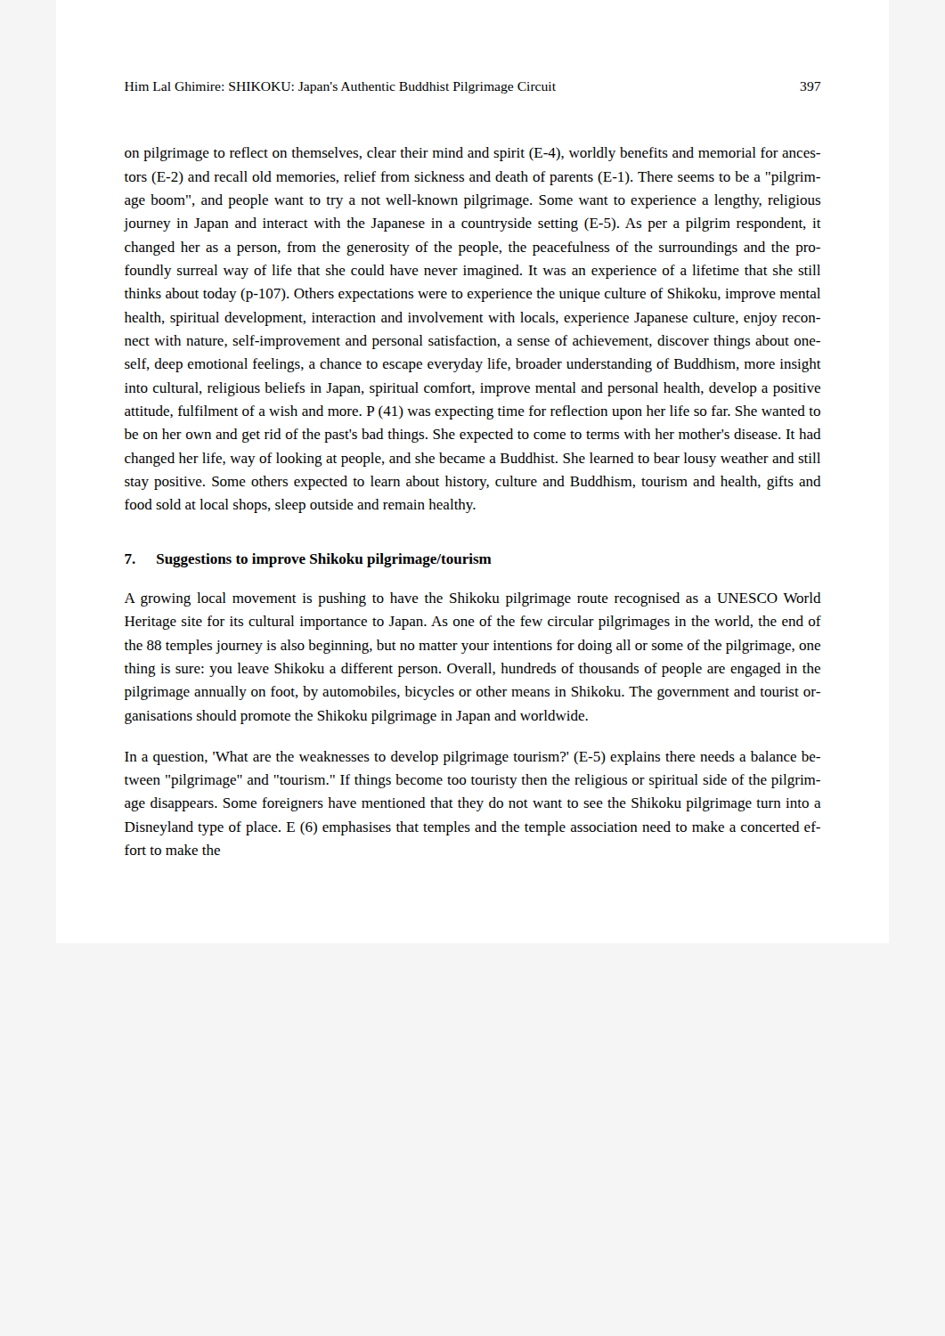Him Lal Ghimire: SHIKOKU: Japan's Authentic Buddhist Pilgrimage Circuit 397
on pilgrimage to reflect on themselves, clear their mind and spirit (E-4), worldly benefits and memorial for ancestors (E-2) and recall old memories, relief from sickness and death of parents (E-1). There seems to be a "pilgrimage boom", and people want to try a not well-known pilgrimage. Some want to experience a lengthy, religious journey in Japan and interact with the Japanese in a countryside setting (E-5). As per a pilgrim respondent, it changed her as a person, from the generosity of the people, the peacefulness of the surroundings and the profoundly surreal way of life that she could have never imagined. It was an experience of a lifetime that she still thinks about today (p-107). Others expectations were to experience the unique culture of Shikoku, improve mental health, spiritual development, interaction and involvement with locals, experience Japanese culture, enjoy reconnect with nature, self-improvement and personal satisfaction, a sense of achievement, discover things about oneself, deep emotional feelings, a chance to escape everyday life, broader understanding of Buddhism, more insight into cultural, religious beliefs in Japan, spiritual comfort, improve mental and personal health, develop a positive attitude, fulfilment of a wish and more. P (41) was expecting time for reflection upon her life so far. She wanted to be on her own and get rid of the past's bad things. She expected to come to terms with her mother's disease. It had changed her life, way of looking at people, and she became a Buddhist. She learned to bear lousy weather and still stay positive. Some others expected to learn about history, culture and Buddhism, tourism and health, gifts and food sold at local shops, sleep outside and remain healthy.
7. Suggestions to improve Shikoku pilgrimage/tourism
A growing local movement is pushing to have the Shikoku pilgrimage route recognised as a UNESCO World Heritage site for its cultural importance to Japan. As one of the few circular pilgrimages in the world, the end of the 88 temples journey is also beginning, but no matter your intentions for doing all or some of the pilgrimage, one thing is sure: you leave Shikoku a different person. Overall, hundreds of thousands of people are engaged in the pilgrimage annually on foot, by automobiles, bicycles or other means in Shikoku. The government and tourist organisations should promote the Shikoku pilgrimage in Japan and worldwide.
In a question, 'What are the weaknesses to develop pilgrimage tourism?' (E-5) explains there needs a balance between "pilgrimage" and "tourism." If things become too touristy then the religious or spiritual side of the pilgrimage disappears. Some foreigners have mentioned that they do not want to see the Shikoku pilgrimage turn into a Disneyland type of place. E (6) emphasises that temples and the temple association need to make a concerted effort to make the